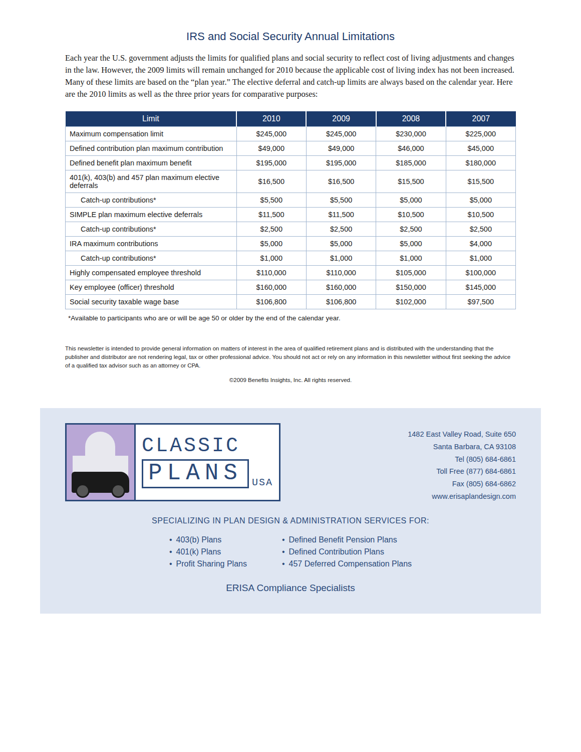IRS and Social Security Annual Limitations
Each year the U.S. government adjusts the limits for qualified plans and social security to reflect cost of living adjustments and changes in the law. However, the 2009 limits will remain unchanged for 2010 because the applicable cost of living index has not been increased. Many of these limits are based on the “plan year.” The elective deferral and catch-up limits are always based on the calendar year. Here are the 2010 limits as well as the three prior years for comparative purposes:
| Limit | 2010 | 2009 | 2008 | 2007 |
| --- | --- | --- | --- | --- |
| Maximum compensation limit | $245,000 | $245,000 | $230,000 | $225,000 |
| Defined contribution plan maximum contribution | $49,000 | $49,000 | $46,000 | $45,000 |
| Defined benefit plan maximum benefit | $195,000 | $195,000 | $185,000 | $180,000 |
| 401(k), 403(b) and 457 plan maximum elective deferrals | $16,500 | $16,500 | $15,500 | $15,500 |
| Catch-up contributions* | $5,500 | $5,500 | $5,000 | $5,000 |
| SIMPLE plan maximum elective deferrals | $11,500 | $11,500 | $10,500 | $10,500 |
| Catch-up contributions* | $2,500 | $2,500 | $2,500 | $2,500 |
| IRA maximum contributions | $5,000 | $5,000 | $5,000 | $4,000 |
| Catch-up contributions* | $1,000 | $1,000 | $1,000 | $1,000 |
| Highly compensated employee threshold | $110,000 | $110,000 | $105,000 | $100,000 |
| Key employee (officer) threshold | $160,000 | $160,000 | $150,000 | $145,000 |
| Social security taxable wage base | $106,800 | $106,800 | $102,000 | $97,500 |
*Available to participants who are or will be age 50 or older by the end of the calendar year.
This newsletter is intended to provide general information on matters of interest in the area of qualified retirement plans and is distributed with the understanding that the publisher and distributor are not rendering legal, tax or other professional advice. You should not act or rely on any information in this newsletter without first seeking the advice of a qualified tax advisor such as an attorney or CPA.
©2009 Benefits Insights, Inc. All rights reserved.
CLASSIC
PLANS
USA
1482 East Valley Road, Suite 650
Santa Barbara, CA 93108
Tel (805) 684-6861
Toll Free (877) 684-6861
Fax (805) 684-6862
www.erisaplandesign.com
SPECIALIZING IN PLAN DESIGN & ADMINISTRATION SERVICES FOR:
403(b) Plans
401(k) Plans
Profit Sharing Plans
Defined Benefit Pension Plans
Defined Contribution Plans
457 Deferred Compensation Plans
ERISA Compliance Specialists